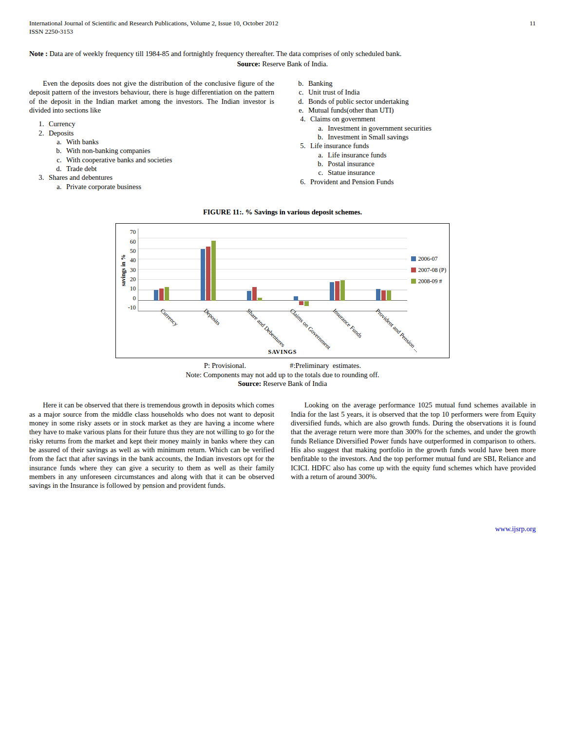International Journal of Scientific and Research Publications, Volume 2, Issue 10, October 2012
ISSN 2250-3153
11
Note : Data are of weekly frequency till 1984-85 and fortnightly frequency thereafter. The data comprises of only scheduled bank.
Source: Reserve Bank of India.
Even the deposits does not give the distribution of the conclusive figure of the deposit pattern of the investors behaviour, there is huge differentiation on the pattern of the deposit in the Indian market among the investors. The Indian investor is divided into sections like
Currency
Deposits
With banks
With non-banking companies
With cooperative banks and societies
Trade debt
Shares and debentures
Private corporate business
Banking
Unit trust of India
Bonds of public sector undertaking
Mutual funds(other than UTI)
Claims on government
Investment in government securities
Investment in Small savings
Life insurance funds
Life insurance funds
Postal insurance
Statue insurance
Provident and Pension Funds
FIGURE 11:. % Savings in various deposit schemes.
savings in %
70
60
50
40
30
20
10
0
-10
2006-07
2007-08 (P)
2008-09 #
Currency Deposits Share and Debentures Claims on Government Insurance Funds Provident and Pension ...
SAVINGS
P: Provisional.#:Preliminary estimates.
Note: Components may not add up to the totals due to rounding off.
Source: Reserve Bank of India
Here it can be observed that there is tremendous growth in deposits which comes as a major source from the middle class households who does not want to deposit money in some risky assets or in stock market as they are having a income where they have to make various plans for their future thus they are not willing to go for the risky returns from the market and kept their money mainly in banks where they can be assured of their savings as well as with minimum return. Which can be verified from the fact that after savings in the bank accounts, the Indian investors opt for the insurance funds where they can give a security to them as well as their family members in any unforeseen circumstances and along with that it can be observed savings in the Insurance is followed by pension and provident funds.
Looking on the average performance 1025 mutual fund schemes available in India for the last 5 years, it is observed that the top 10 performers were from Equity diversified funds, which are also growth funds. During the observations it is found that the average return were more than 300% for the schemes, and under the growth funds Reliance Diversified Power funds have outperformed in comparison to others. His also suggest that making portfolio in the growth funds would have been more benfitable to the investors. And the top performer mutual fund are SBI, Reliance and ICICI. HDFC also has come up with the equity fund schemes which have provided with a return of around 300%.
www.ijsrp.org